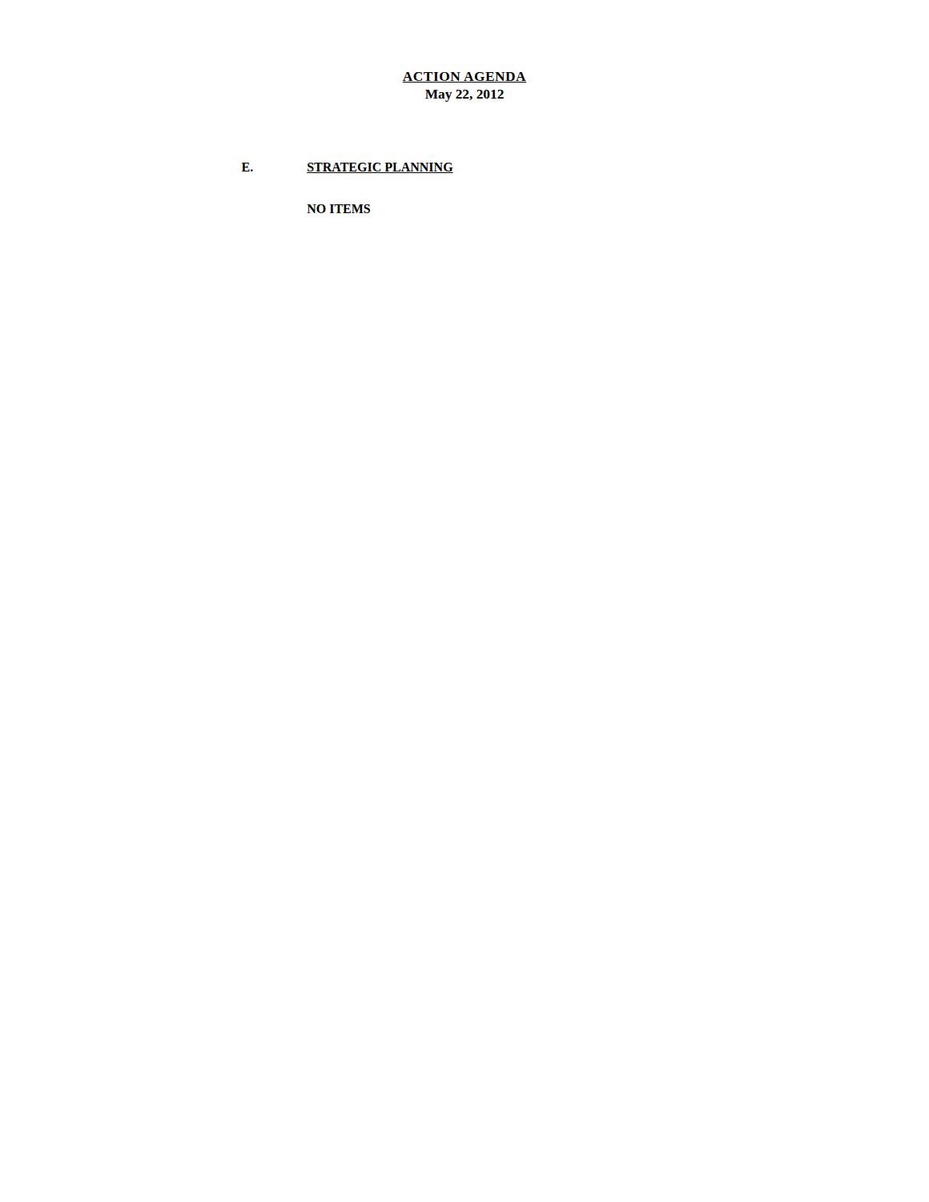ACTION AGENDA
May 22, 2012
E. STRATEGIC PLANNING
NO ITEMS